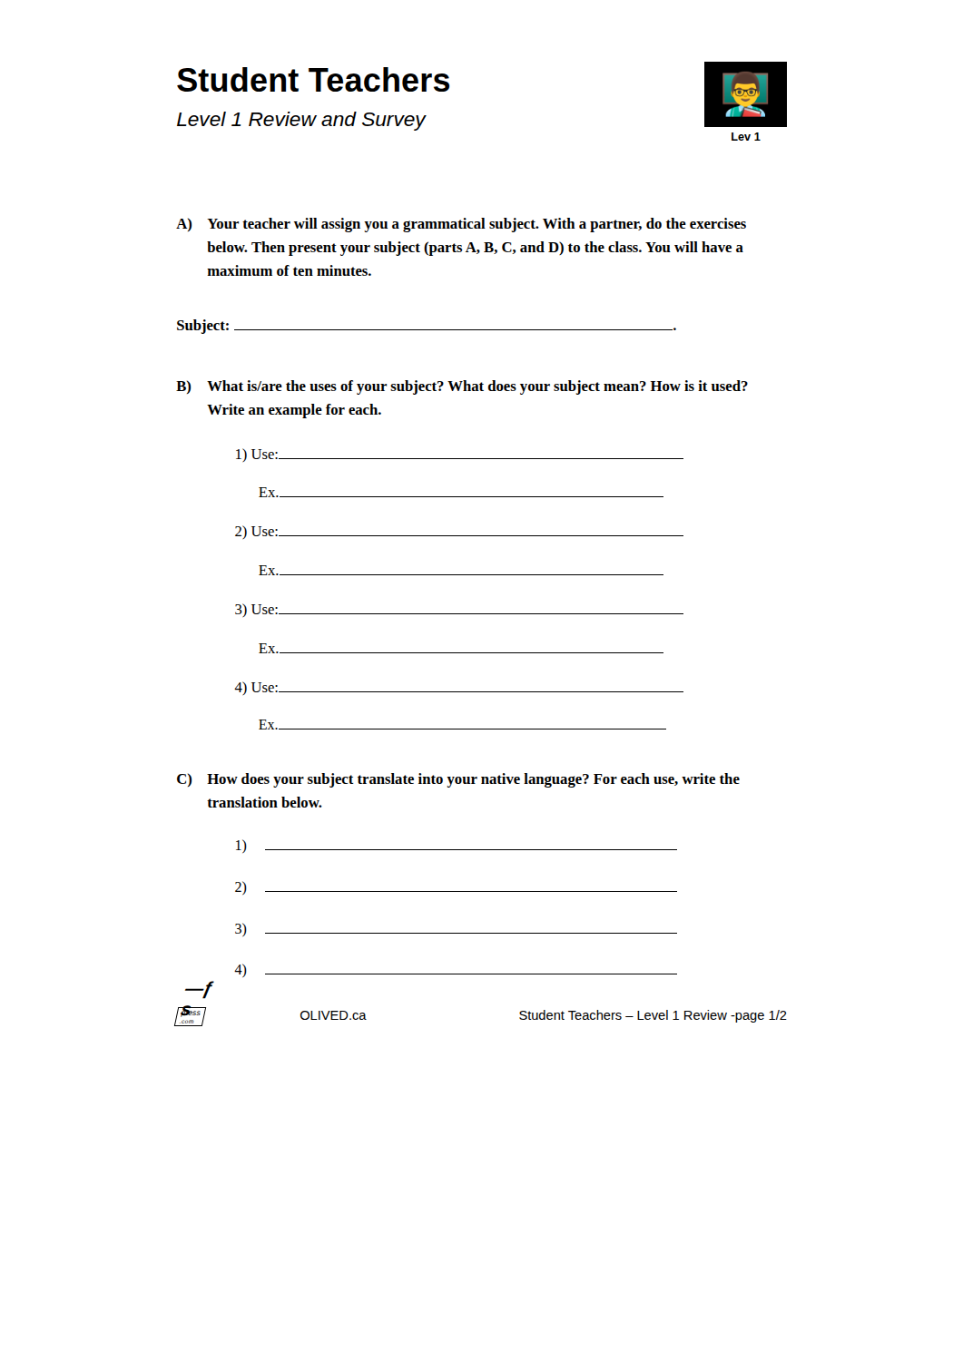Student Teachers
Level 1 Review and Survey
👨‍🏫 Lev 1
A) Your teacher will assign you a grammatical subject. With a partner, do the exercises below. Then present your subject (parts A, B, C, and D) to the class. You will have a maximum of ten minutes.
Subject: .
B) What is/are the uses of your subject? What does your subject mean? How is it used? Write an example for each.
1) Use: Ex.
2) Use: Ex.
3) Use: Ex.
4) Use: Ex.
C) How does your subject translate into your native language? For each use, write the translation below.
1)
2)
3)
4)
—ƒ
s press.com
OLIVED.ca
Student Teachers – Level 1 Review -page 1/2